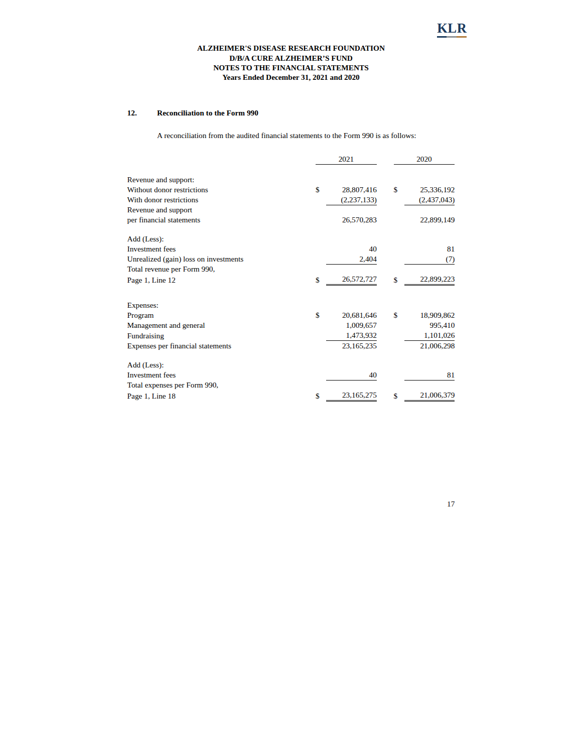KLR
ALZHEIMER'S DISEASE RESEARCH FOUNDATION
D/B/A CURE ALZHEIMER’S FUND
NOTES TO THE FINANCIAL STATEMENTS
Years Ended December 31, 2021 and 2020
12. Reconciliation to the Form 990
A reconciliation from the audited financial statements to the Form 990 is as follows:
| | 2021 | | 2020 |
| Revenue and support: | | | | | |
| Without donor restrictions | $ | 28,807,416 | | $ | 25,336,192 |
| With donor restrictions | | (2,237,133) | | | (2,437,043) |
| Revenue and support | | | | | |
| per financial statements | | 26,570,283 | | | 22,899,149 |
| Add (Less): | | | | | |
| Investment fees | | 40 | | | 81 |
| Unrealized (gain) loss on investments | | 2,404 | | | (7) |
| Total revenue per Form 990, | | | | | |
| Page 1, Line 12 | $ | 26,572,727 | | $ | 22,899,223 |
| Expenses: | | | | | |
| Program | $ | 20,681,646 | | $ | 18,909,862 |
| Management and general | | 1,009,657 | | | 995,410 |
| Fundraising | | 1,473,932 | | | 1,101,026 |
| Expenses per financial statements | | 23,165,235 | | | 21,006,298 |
| Add (Less): | | | | | |
| Investment fees | | 40 | | | 81 |
| Total expenses per Form 990, | | | | | |
| Page 1, Line 18 | $ | 23,165,275 | | $ | 21,006,379 |
17